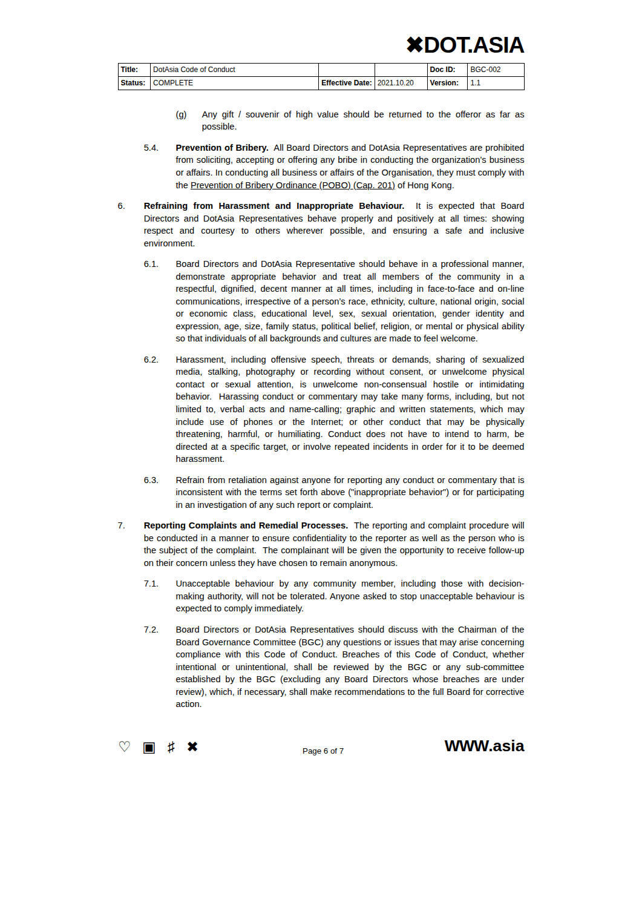✖DOT.ASIA
| Title: | DotAsia Code of Conduct | | | Doc ID: | BGC-002 |
| Status: | COMPLETE | Effective Date: | 2021.10.20 | Version: | 1.1 |
(g)
Any gift / souvenir of high value should be returned to the offeror as far as possible.
5.4.
Prevention of Bribery. All Board Directors and DotAsia Representatives are prohibited from soliciting, accepting or offering any bribe in conducting the organization’s business or affairs. In conducting all business or affairs of the Organisation, they must comply with the Prevention of Bribery Ordinance (POBO) (Cap. 201) of Hong Kong.
6.
Refraining from Harassment and Inappropriate Behaviour. It is expected that Board Directors and DotAsia Representatives behave properly and positively at all times: showing respect and courtesy to others wherever possible, and ensuring a safe and inclusive environment.
6.1.
Board Directors and DotAsia Representative should behave in a professional manner, demonstrate appropriate behavior and treat all members of the community in a respectful, dignified, decent manner at all times, including in face-to-face and on-line communications, irrespective of a person’s race, ethnicity, culture, national origin, social or economic class, educational level, sex, sexual orientation, gender identity and expression, age, size, family status, political belief, religion, or mental or physical ability so that individuals of all backgrounds and cultures are made to feel welcome.
6.2.
Harassment, including offensive speech, threats or demands, sharing of sexualized media, stalking, photography or recording without consent, or unwelcome physical contact or sexual attention, is unwelcome non-consensual hostile or intimidating behavior. Harassing conduct or commentary may take many forms, including, but not limited to, verbal acts and name-calling; graphic and written statements, which may include use of phones or the Internet; or other conduct that may be physically threatening, harmful, or humiliating. Conduct does not have to intend to harm, be directed at a specific target, or involve repeated incidents in order for it to be deemed harassment.
6.3.
Refrain from retaliation against anyone for reporting any conduct or commentary that is inconsistent with the terms set forth above ("inappropriate behavior") or for participating in an investigation of any such report or complaint.
7.
Reporting Complaints and Remedial Processes. The reporting and complaint procedure will be conducted in a manner to ensure confidentiality to the reporter as well as the person who is the subject of the complaint. The complainant will be given the opportunity to receive follow-up on their concern unless they have chosen to remain anonymous.
7.1.
Unacceptable behaviour by any community member, including those with decision-making authority, will not be tolerated. Anyone asked to stop unacceptable behaviour is expected to comply immediately.
7.2.
Board Directors or DotAsia Representatives should discuss with the Chairman of the Board Governance Committee (BGC) any questions or issues that may arise concerning compliance with this Code of Conduct. Breaches of this Code of Conduct, whether intentional or unintentional, shall be reviewed by the BGC or any sub-committee established by the BGC (excluding any Board Directors whose breaches are under review), which, if necessary, shall make recommendations to the full Board for corrective action.
♡ ▣ ♯ ✖
Page 6 of 7
WWW.asia